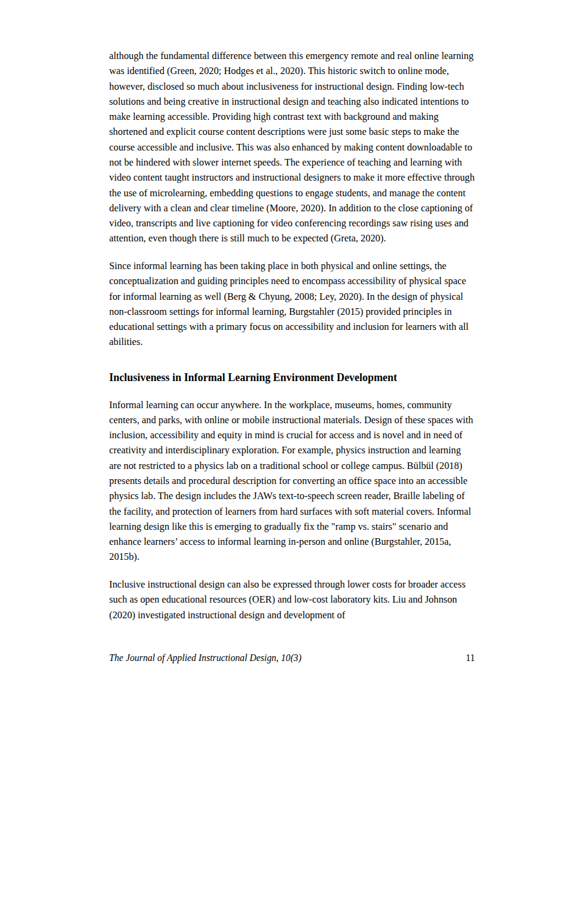although the fundamental difference between this emergency remote and real online learning was identified (Green, 2020; Hodges et al., 2020). This historic switch to online mode, however, disclosed so much about inclusiveness for instructional design. Finding low-tech solutions and being creative in instructional design and teaching also indicated intentions to make learning accessible. Providing high contrast text with background and making shortened and explicit course content descriptions were just some basic steps to make the course accessible and inclusive. This was also enhanced by making content downloadable to not be hindered with slower internet speeds. The experience of teaching and learning with video content taught instructors and instructional designers to make it more effective through the use of microlearning, embedding questions to engage students, and manage the content delivery with a clean and clear timeline (Moore, 2020). In addition to the close captioning of video, transcripts and live captioning for video conferencing recordings saw rising uses and attention, even though there is still much to be expected (Greta, 2020).
Since informal learning has been taking place in both physical and online settings, the conceptualization and guiding principles need to encompass accessibility of physical space for informal learning as well (Berg & Chyung, 2008; Ley, 2020). In the design of physical non-classroom settings for informal learning, Burgstahler (2015) provided principles in educational settings with a primary focus on accessibility and inclusion for learners with all abilities.
Inclusiveness in Informal Learning Environment Development
Informal learning can occur anywhere. In the workplace, museums, homes, community centers, and parks, with online or mobile instructional materials. Design of these spaces with inclusion, accessibility and equity in mind is crucial for access and is novel and in need of creativity and interdisciplinary exploration. For example, physics instruction and learning are not restricted to a physics lab on a traditional school or college campus. Bülbül (2018) presents details and procedural description for converting an office space into an accessible physics lab. The design includes the JAWs text-to-speech screen reader, Braille labeling of the facility, and protection of learners from hard surfaces with soft material covers. Informal learning design like this is emerging to gradually fix the "ramp vs. stairs" scenario and enhance learners’ access to informal learning in-person and online (Burgstahler, 2015a, 2015b).
Inclusive instructional design can also be expressed through lower costs for broader access such as open educational resources (OER) and low-cost laboratory kits. Liu and Johnson (2020) investigated instructional design and development of
The Journal of Applied Instructional Design, 10(3) 11